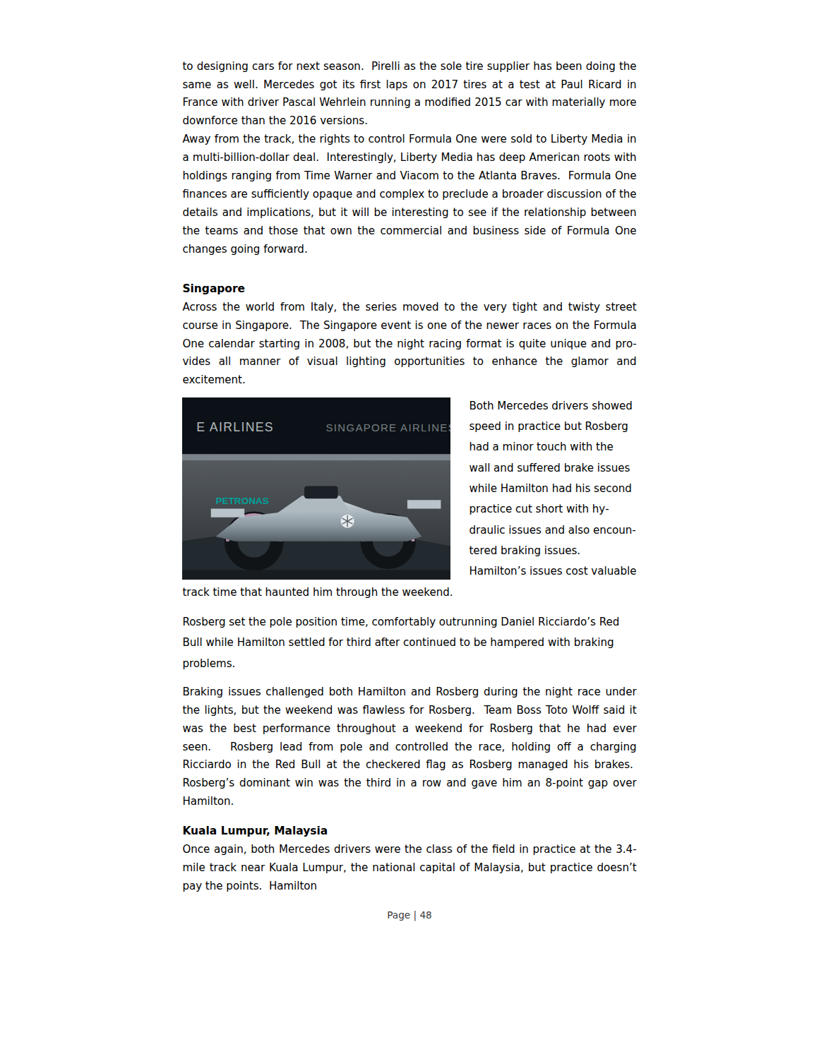to designing cars for next season. Pirelli as the sole tire supplier has been doing the same as well. Mercedes got its first laps on 2017 tires at a test at Paul Ricard in France with driver Pascal Wehrlein running a modified 2015 car with materially more downforce than the 2016 versions.
Away from the track, the rights to control Formula One were sold to Liberty Media in a multi-billion-dollar deal. Interestingly, Liberty Media has deep American roots with holdings ranging from Time Warner and Viacom to the Atlanta Braves. Formula One finances are sufficiently opaque and complex to preclude a broader discussion of the details and implications, but it will be interesting to see if the relationship between the teams and those that own the commercial and business side of Formula One changes going forward.
Singapore
Across the world from Italy, the series moved to the very tight and twisty street course in Singapore. The Singapore event is one of the newer races on the Formula One calendar starting in 2008, but the night racing format is quite unique and provides all manner of visual lighting opportunities to enhance the glamor and excitement.
Both Mercedes drivers showed speed in practice but Rosberg had a minor touch with the wall and suffered brake issues while Hamilton had his second practice cut short with hydraulic issues and also encountered braking issues. Hamilton’s issues cost valuable track time that haunted him through the weekend.
Rosberg set the pole position time, comfortably outrunning Daniel Ricciardo’s Red Bull while Hamilton settled for third after continued to be hampered with braking problems.
Braking issues challenged both Hamilton and Rosberg during the night race under the lights, but the weekend was flawless for Rosberg. Team Boss Toto Wolff said it was the best performance throughout a weekend for Rosberg that he had ever seen. Rosberg lead from pole and controlled the race, holding off a charging Ricciardo in the Red Bull at the checkered flag as Rosberg managed his brakes. Rosberg’s dominant win was the third in a row and gave him an 8-point gap over Hamilton.
Kuala Lumpur, Malaysia
Once again, both Mercedes drivers were the class of the field in practice at the 3.4-mile track near Kuala Lumpur, the national capital of Malaysia, but practice doesn’t pay the points. Hamilton
Page | 48